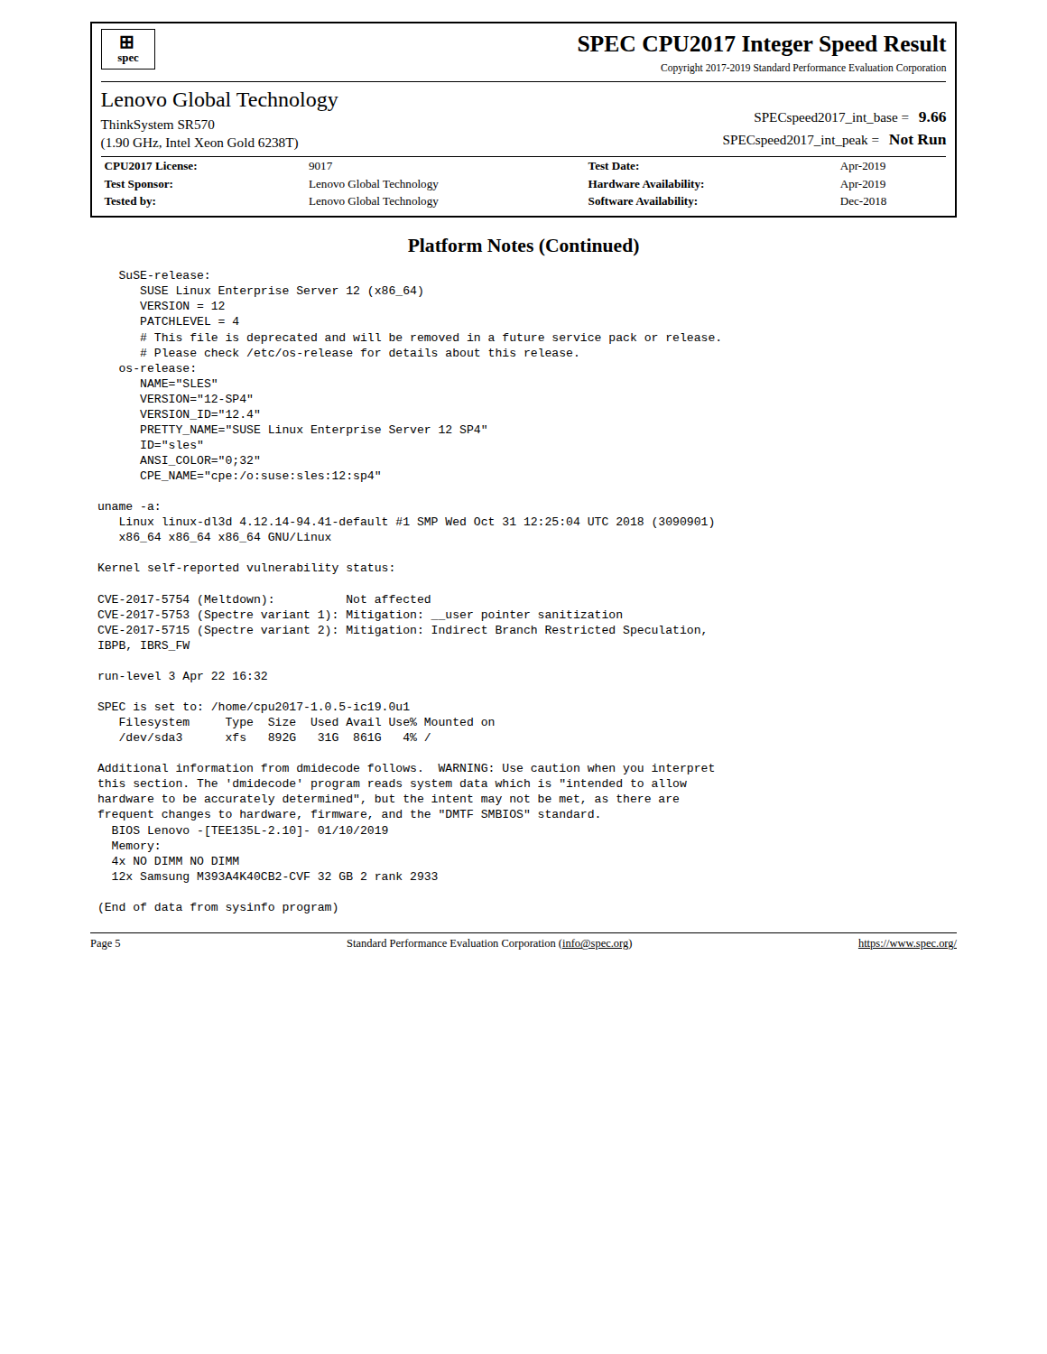⊞
spec
SPEC CPU2017 Integer Speed Result
Copyright 2017-2019 Standard Performance Evaluation Corporation
Lenovo Global Technology
ThinkSystem SR570
(1.90 GHz, Intel Xeon Gold 6238T)
SPECspeed2017_int_base = 9.66
SPECspeed2017_int_peak = Not Run
| CPU2017 License: | 9017 | Test Date: | Apr-2019 |
| Test Sponsor: | Lenovo Global Technology | Hardware Availability: | Apr-2019 |
| Tested by: | Lenovo Global Technology | Software Availability: | Dec-2018 |
Platform Notes (Continued)
    SuSE-release:
       SUSE Linux Enterprise Server 12 (x86_64)
       VERSION = 12
       PATCHLEVEL = 4
       # This file is deprecated and will be removed in a future service pack or release.
       # Please check /etc/os-release for details about this release.
    os-release:
       NAME="SLES"
       VERSION="12-SP4"
       VERSION_ID="12.4"
       PRETTY_NAME="SUSE Linux Enterprise Server 12 SP4"
       ID="sles"
       ANSI_COLOR="0;32"
       CPE_NAME="cpe:/o:suse:sles:12:sp4"

 uname -a:
    Linux linux-dl3d 4.12.14-94.41-default #1 SMP Wed Oct 31 12:25:04 UTC 2018 (3090901)
    x86_64 x86_64 x86_64 GNU/Linux

 Kernel self-reported vulnerability status:

 CVE-2017-5754 (Meltdown):          Not affected
 CVE-2017-5753 (Spectre variant 1): Mitigation: __user pointer sanitization
 CVE-2017-5715 (Spectre variant 2): Mitigation: Indirect Branch Restricted Speculation,
 IBPB, IBRS_FW

 run-level 3 Apr 22 16:32

 SPEC is set to: /home/cpu2017-1.0.5-ic19.0u1
    Filesystem     Type  Size  Used Avail Use% Mounted on
    /dev/sda3      xfs   892G   31G  861G   4% /

 Additional information from dmidecode follows.  WARNING: Use caution when you interpret
 this section. The 'dmidecode' program reads system data which is "intended to allow
 hardware to be accurately determined", but the intent may not be met, as there are
 frequent changes to hardware, firmware, and the "DMTF SMBIOS" standard.
   BIOS Lenovo -[TEE135L-2.10]- 01/10/2019
   Memory:
   4x NO DIMM NO DIMM
   12x Samsung M393A4K40CB2-CVF 32 GB 2 rank 2933

 (End of data from sysinfo program)
Page 5
Standard Performance Evaluation Corporation (info@spec.org)
https://www.spec.org/